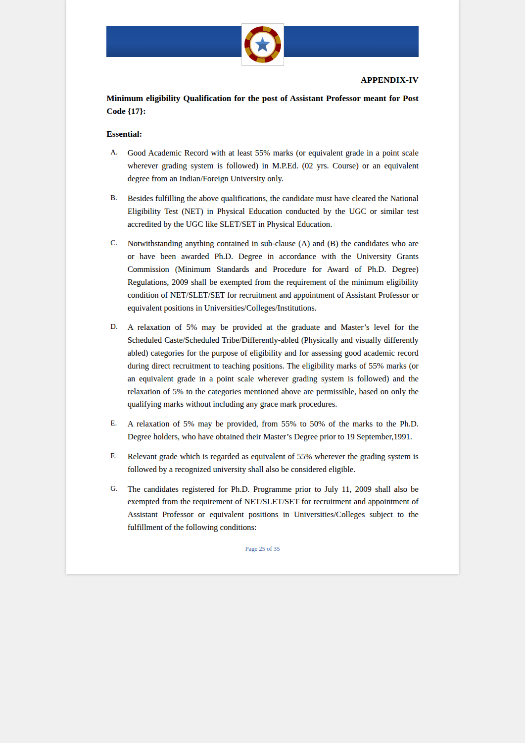APPENDIX-IV
Minimum eligibility Qualification for the post of Assistant Professor meant for Post Code {17}:
Essential:
Good Academic Record with at least 55% marks (or equivalent grade in a point scale wherever grading system is followed) in M.P.Ed. (02 yrs. Course) or an equivalent degree from an Indian/Foreign University only.
Besides fulfilling the above qualifications, the candidate must have cleared the National Eligibility Test (NET) in Physical Education conducted by the UGC or similar test accredited by the UGC like SLET/SET in Physical Education.
Notwithstanding anything contained in sub-clause (A) and (B) the candidates who are or have been awarded Ph.D. Degree in accordance with the University Grants Commission (Minimum Standards and Procedure for Award of Ph.D. Degree) Regulations, 2009 shall be exempted from the requirement of the minimum eligibility condition of NET/SLET/SET for recruitment and appointment of Assistant Professor or equivalent positions in Universities/Colleges/Institutions.
A relaxation of 5% may be provided at the graduate and Master’s level for the Scheduled Caste/Scheduled Tribe/Differently-abled (Physically and visually differently abled) categories for the purpose of eligibility and for assessing good academic record during direct recruitment to teaching positions. The eligibility marks of 55% marks (or an equivalent grade in a point scale wherever grading system is followed) and the relaxation of 5% to the categories mentioned above are permissible, based on only the qualifying marks without including any grace mark procedures.
A relaxation of 5% may be provided, from 55% to 50% of the marks to the Ph.D. Degree holders, who have obtained their Master’s Degree prior to 19 September,1991.
Relevant grade which is regarded as equivalent of 55% wherever the grading system is followed by a recognized university shall also be considered eligible.
The candidates registered for Ph.D. Programme prior to July 11, 2009 shall also be exempted from the requirement of NET/SLET/SET for recruitment and appointment of Assistant Professor or equivalent positions in Universities/Colleges subject to the fulfillment of the following conditions:
Page 25 of 35